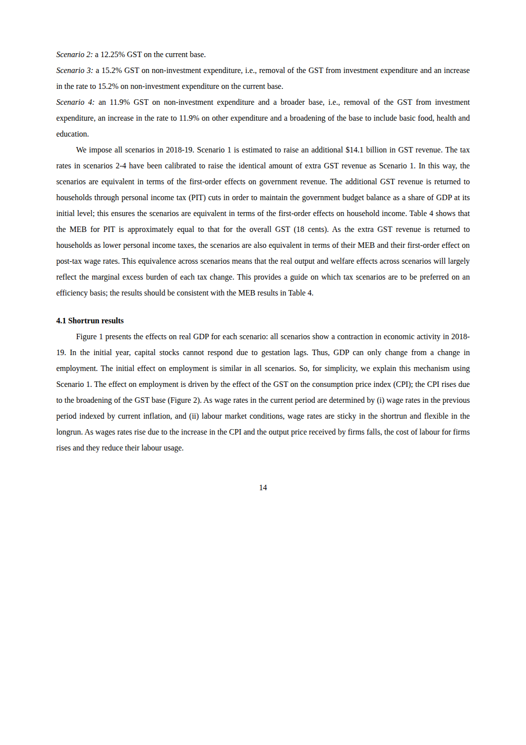Scenario 2: a 12.25% GST on the current base.
Scenario 3: a 15.2% GST on non-investment expenditure, i.e., removal of the GST from investment expenditure and an increase in the rate to 15.2% on non-investment expenditure on the current base.
Scenario 4: an 11.9% GST on non-investment expenditure and a broader base, i.e., removal of the GST from investment expenditure, an increase in the rate to 11.9% on other expenditure and a broadening of the base to include basic food, health and education.
We impose all scenarios in 2018-19. Scenario 1 is estimated to raise an additional $14.1 billion in GST revenue. The tax rates in scenarios 2-4 have been calibrated to raise the identical amount of extra GST revenue as Scenario 1. In this way, the scenarios are equivalent in terms of the first-order effects on government revenue. The additional GST revenue is returned to households through personal income tax (PIT) cuts in order to maintain the government budget balance as a share of GDP at its initial level; this ensures the scenarios are equivalent in terms of the first-order effects on household income. Table 4 shows that the MEB for PIT is approximately equal to that for the overall GST (18 cents). As the extra GST revenue is returned to households as lower personal income taxes, the scenarios are also equivalent in terms of their MEB and their first-order effect on post-tax wage rates. This equivalence across scenarios means that the real output and welfare effects across scenarios will largely reflect the marginal excess burden of each tax change. This provides a guide on which tax scenarios are to be preferred on an efficiency basis; the results should be consistent with the MEB results in Table 4.
4.1 Shortrun results
Figure 1 presents the effects on real GDP for each scenario: all scenarios show a contraction in economic activity in 2018-19. In the initial year, capital stocks cannot respond due to gestation lags. Thus, GDP can only change from a change in employment. The initial effect on employment is similar in all scenarios. So, for simplicity, we explain this mechanism using Scenario 1. The effect on employment is driven by the effect of the GST on the consumption price index (CPI); the CPI rises due to the broadening of the GST base (Figure 2). As wage rates in the current period are determined by (i) wage rates in the previous period indexed by current inflation, and (ii) labour market conditions, wage rates are sticky in the shortrun and flexible in the longrun. As wages rates rise due to the increase in the CPI and the output price received by firms falls, the cost of labour for firms rises and they reduce their labour usage.
14